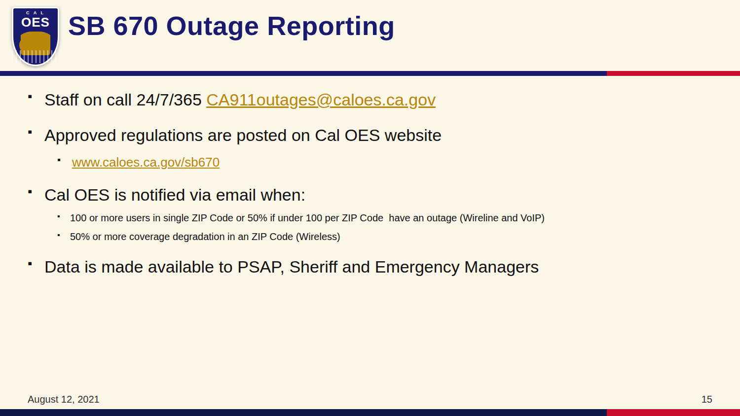C A L
OES
SB 670 Outage Reporting
Staff on call 24/7/365 CA911outages@caloes.ca.gov
Approved regulations are posted on Cal OES website
www.caloes.ca.gov/sb670
Cal OES is notified via email when:
100 or more users in single ZIP Code or 50% if under 100 per ZIP Code have an outage (Wireline and VoIP)
50% or more coverage degradation in an ZIP Code (Wireless)
Data is made available to PSAP, Sheriff and Emergency Managers
August 12, 2021 15